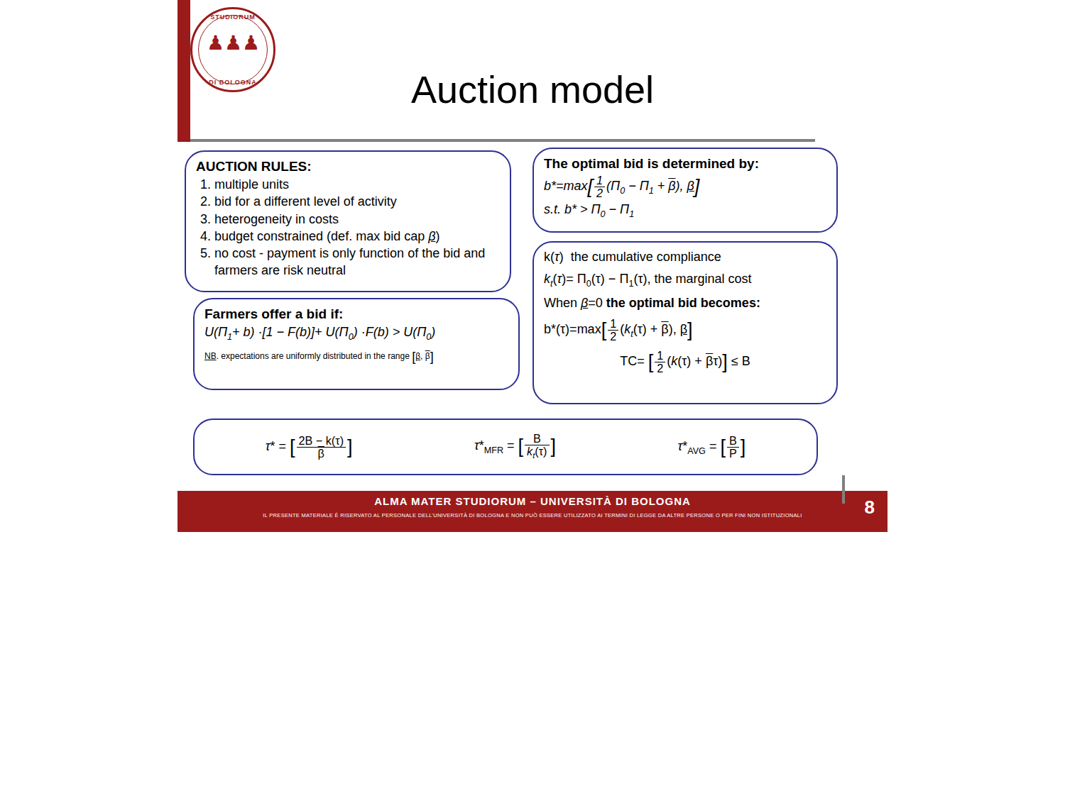STUDIORUM
♟♟♟
DI BOLOGNA
Auction model
AUCTION RULES:
multiple units
bid for a different level of activity
heterogeneity in costs
budget constrained (def. max bid cap β)
no cost - payment is only function of the bid and farmers are risk neutral
Farmers offer a bid if:
U(Π1+ b) ·[1 − F(b)]+ U(Π0) ·F(b) > U(Π0)
NB. expectations are uniformly distributed in the range [β, β]
The optimal bid is determined by:
b*=max[12(Π0 − Π1 + β), β]
s.t. b* > Π0 − Π1
k(τ) the cumulative compliance
kt(τ)= Π0(τ) − Π1(τ), the marginal cost
When β=0 the optimal bid becomes:
b*(τ)=max[12(kt(τ) + β), β]
TC= [12(k(τ) + βτ)] ≤ B
τ* = [2B − k(τ) β]
τ*MFR = [Bkt(τ)]
τ*AVG = [BP]
ALMA MATER STUDIORUM – UNIVERSITÀ DI BOLOGNA
IL PRESENTE MATERIALE È RISERVATO AL PERSONALE DELL’UNIVERSITÀ DI BOLOGNA E NON PUÒ ESSERE UTILIZZATO AI TERMINI DI LEGGE DA ALTRE PERSONE O PER FINI NON ISTITUZIONALI
8